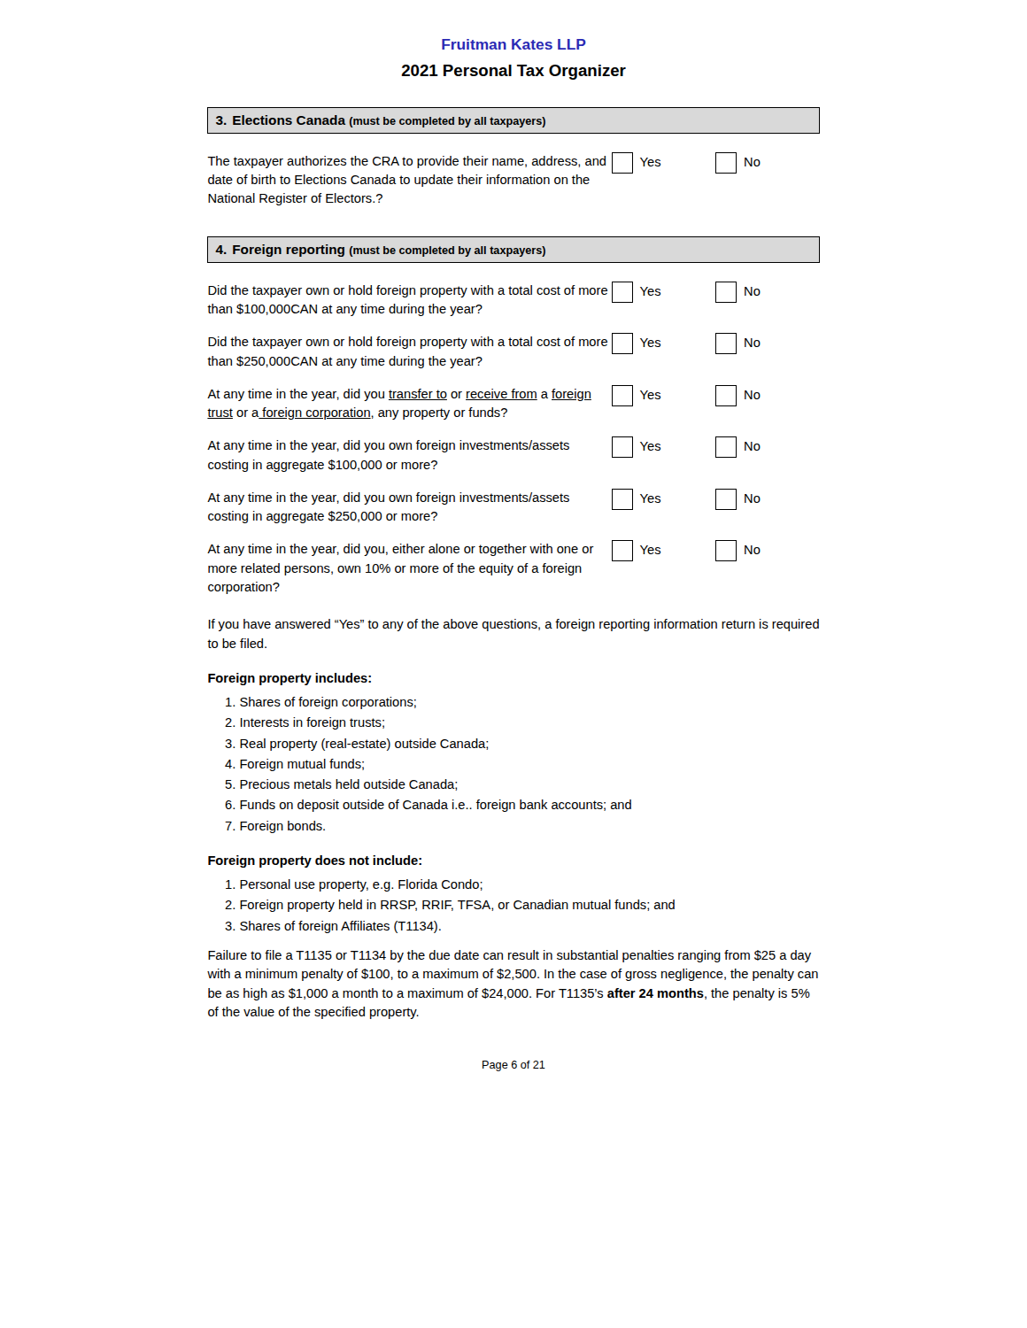Fruitman Kates LLP
2021 Personal Tax Organizer
3. Elections Canada (must be completed by all taxpayers)
| The taxpayer authorizes the CRA to provide their name, address, and date of birth to Elections Canada to update their information on the National Register of Electors.? | Yes | No |
4. Foreign reporting (must be completed by all taxpayers)
| Did the taxpayer own or hold foreign property with a total cost of more than $100,000CAN at any time during the year? | Yes | No |
| Did the taxpayer own or hold foreign property with a total cost of more than $250,000CAN at any time during the year? | Yes | No |
| At any time in the year, did you transfer to or receive from a foreign trust or a foreign corporation , any property or funds? | Yes | No |
| At any time in the year, did you own foreign investments/assets costing in aggregate $100,000 or more? | Yes | No |
| At any time in the year, did you own foreign investments/assets costing in aggregate $250,000 or more? | Yes | No |
| At any time in the year, did you, either alone or together with one or more related persons, own 10% or more of the equity of a foreign corporation? | Yes | No |
If you have answered “Yes” to any of the above questions, a foreign reporting information return is required to be filed.
Foreign property includes:
Shares of foreign corporations;
Interests in foreign trusts;
Real property (real-estate) outside Canada;
Foreign mutual funds;
Precious metals held outside Canada;
Funds on deposit outside of Canada i.e.. foreign bank accounts; and
Foreign bonds.
Foreign property does not include:
Personal use property, e.g. Florida Condo;
Foreign property held in RRSP, RRIF, TFSA, or Canadian mutual funds; and
Shares of foreign Affiliates (T1134).
Failure to file a T1135 or T1134 by the due date can result in substantial penalties ranging from $25 a day with a minimum penalty of $100, to a maximum of $2,500. In the case of gross negligence, the penalty can be as high as $1,000 a month to a maximum of $24,000. For T1135’s after 24 months, the penalty is 5% of the value of the specified property.
Page 6 of 21